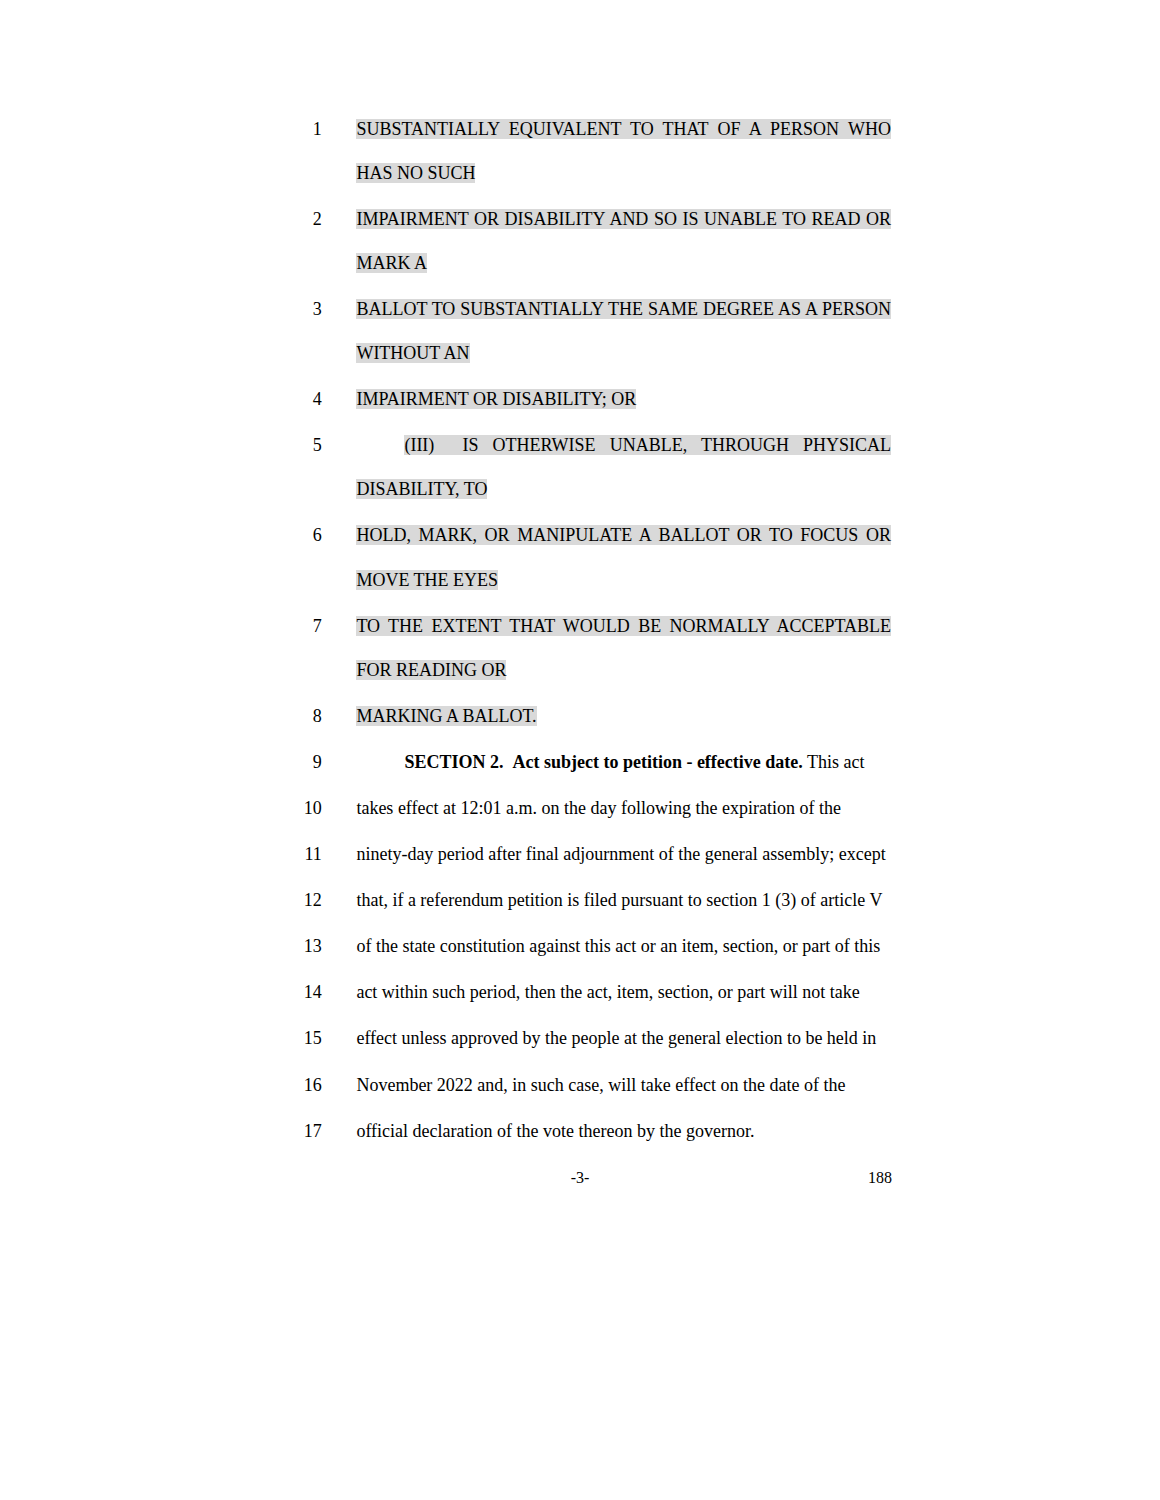| 1 | SUBSTANTIALLY EQUIVALENT TO THAT OF A PERSON WHO HAS NO SUCH |
| 2 | IMPAIRMENT OR DISABILITY AND SO IS UNABLE TO READ OR MARK A |
| 3 | BALLOT TO SUBSTANTIALLY THE SAME DEGREE AS A PERSON WITHOUT AN |
| 4 | IMPAIRMENT OR DISABILITY; OR |
| 5 | (III) IS OTHERWISE UNABLE, THROUGH PHYSICAL DISABILITY, TO |
| 6 | HOLD, MARK, OR MANIPULATE A BALLOT OR TO FOCUS OR MOVE THE EYES |
| 7 | TO THE EXTENT THAT WOULD BE NORMALLY ACCEPTABLE FOR READING OR |
| 8 | MARKING A BALLOT. |
| 9 | SECTION 2. Act subject to petition - effective date. This act |
| 10 | takes effect at 12:01 a.m. on the day following the expiration of the |
| 11 | ninety-day period after final adjournment of the general assembly; except |
| 12 | that, if a referendum petition is filed pursuant to section 1 (3) of article V |
| 13 | of the state constitution against this act or an item, section, or part of this |
| 14 | act within such period, then the act, item, section, or part will not take |
| 15 | effect unless approved by the people at the general election to be held in |
| 16 | November 2022 and, in such case, will take effect on the date of the |
| 17 | official declaration of the vote thereon by the governor. |
-3-
188